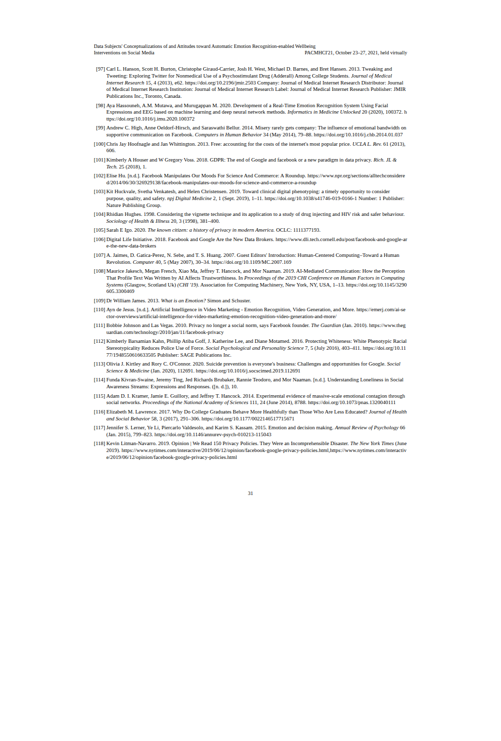Data Subjects' Conceptualizations of and Attitudes toward Automatic Emotion Recognition-enabled Wellbeing
Interventions on Social Media
PACMHCI'21, October 23–27, 2021, held virtually
Carl L. Hanson, Scott H. Burton, Christophe Giraud-Carrier, Josh H. West, Michael D. Barnes, and Bret Hansen. 2013. Tweaking and Tweeting: Exploring Twitter for Nonmedical Use of a Psychostimulant Drug (Adderall) Among College Students. Journal of Medical Internet Research 15, 4 (2013), e62. https://doi.org/10.2196/jmir.2503 Company: Journal of Medical Internet Research Distributor: Journal of Medical Internet Research Institution: Journal of Medical Internet Research Label: Journal of Medical Internet Research Publisher: JMIR Publications Inc., Toronto, Canada.
Aya Hassouneh, A.M. Mutawa, and Murugappan M. 2020. Development of a Real-Time Emotion Recognition System Using Facial Expressions and EEG based on machine learning and deep neural network methods. Informatics in Medicine Unlocked 20 (2020), 100372. https://doi.org/10.1016/j.imu.2020.100372
Andrew C. High, Anne Oeldorf-Hirsch, and Saraswathi Bellur. 2014. Misery rarely gets company: The influence of emotional bandwidth on supportive communication on Facebook. Computers in Human Behavior 34 (May 2014), 79–88. https://doi.org/10.1016/j.chb.2014.01.037
Chris Jay Hoofnagle and Jan Whittington. 2013. Free: accounting for the costs of the internet's most popular price. UCLA L. Rev. 61 (2013), 606.
Kimberly A Houser and W Gregory Voss. 2018. GDPR: The end of Google and facebook or a new paradigm in data privacy. Rich. JL & Tech. 25 (2018), 1.
Elise Hu. [n.d.]. Facebook Manipulates Our Moods For Science And Commerce: A Roundup. https://www.npr.org/sections/alltechconsidered/2014/06/30/326929138/facebook-manipulates-our-moods-for-science-and-commerce-a-roundup
Kit Huckvale, Svetha Venkatesh, and Helen Christensen. 2019. Toward clinical digital phenotyping: a timely opportunity to consider purpose, quality, and safety. npj Digital Medicine 2, 1 (Sept. 2019), 1–11. https://doi.org/10.1038/s41746-019-0166-1 Number: 1 Publisher: Nature Publishing Group.
Rhidian Hughes. 1998. Considering the vignette technique and its application to a study of drug injecting and HIV risk and safer behaviour. Sociology of Health & Illness 20, 3 (1998), 381–400.
Sarah E Igo. 2020. The known citizen: a history of privacy in modern America. OCLC: 1111377193.
Digital Life Initiative. 2018. Facebook and Google Are the New Data Brokers. https://www.dli.tech.cornell.edu/post/facebook-and-google-are-the-new-data-brokers
A. Jaimes, D. Gatica-Perez, N. Sebe, and T. S. Huang. 2007. Guest Editors' Introduction: Human-Centered Computing–Toward a Human Revolution. Computer 40, 5 (May 2007), 30–34. https://doi.org/10.1109/MC.2007.169
Maurice Jakesch, Megan French, Xiao Ma, Jeffrey T. Hancock, and Mor Naaman. 2019. AI-Mediated Communication: How the Perception That Profile Text Was Written by AI Affects Trustworthiness. In Proceedings of the 2019 CHI Conference on Human Factors in Computing Systems (Glasgow, Scotland Uk) (CHI '19). Association for Computing Machinery, New York, NY, USA, 1–13. https://doi.org/10.1145/3290605.3300469
Dr William James. 2013. What is an Emotion? Simon and Schuster.
Ayn de Jesus. [n.d.]. Artificial Intelligence in Video Marketing - Emotion Recognition, Video Generation, and More. https://emerj.com/ai-sector-overviews/artificial-intelligence-for-video-marketing-emotion-recognition-video-generation-and-more/
Bobbie Johnson and Las Vegas. 2010. Privacy no longer a social norm, says Facebook founder. The Guardian (Jan. 2010). https://www.theguardian.com/technology/2010/jan/11/facebook-privacy
Kimberly Barsamian Kahn, Phillip Atiba Goff, J. Katherine Lee, and Diane Motamed. 2016. Protecting Whiteness: White Phenotypic Racial Stereotypicality Reduces Police Use of Force. Social Psychological and Personality Science 7, 5 (July 2016), 403–411. https://doi.org/10.1177/1948550616633505 Publisher: SAGE Publications Inc.
Olivia J. Kirtley and Rory C. O'Connor. 2020. Suicide prevention is everyone's business: Challenges and opportunities for Google. Social Science & Medicine (Jan. 2020), 112691. https://doi.org/10.1016/j.socscimed.2019.112691
Funda Kivran-Swaine, Jeremy Ting, Jed Richards Brubaker, Rannie Teodoro, and Mor Naaman. [n.d.]. Understanding Loneliness in Social Awareness Streams: Expressions and Responses. ([n. d.]), 10.
Adam D. I. Kramer, Jamie E. Guillory, and Jeffrey T. Hancock. 2014. Experimental evidence of massive-scale emotional contagion through social networks. Proceedings of the National Academy of Sciences 111, 24 (June 2014), 8788. https://doi.org/10.1073/pnas.1320040111
Elizabeth M. Lawrence. 2017. Why Do College Graduates Behave More Healthfully than Those Who Are Less Educated? Journal of Health and Social Behavior 58, 3 (2017), 291–306. https://doi.org/10.1177/0022146517715671
Jennifer S. Lerner, Ye Li, Piercarlo Valdesolo, and Karim S. Kassam. 2015. Emotion and decision making. Annual Review of Psychology 66 (Jan. 2015), 799–823. https://doi.org/10.1146/annurev-psych-010213-115043
Kevin Litman-Navarro. 2019. Opinion | We Read 150 Privacy Policies. They Were an Incomprehensible Disaster. The New York Times (June 2019). https://www.nytimes.com/interactive/2019/06/12/opinion/facebook-google-privacy-policies.html,https://www.nytimes.com/interactive/2019/06/12/opinion/facebook-google-privacy-policies.html
31